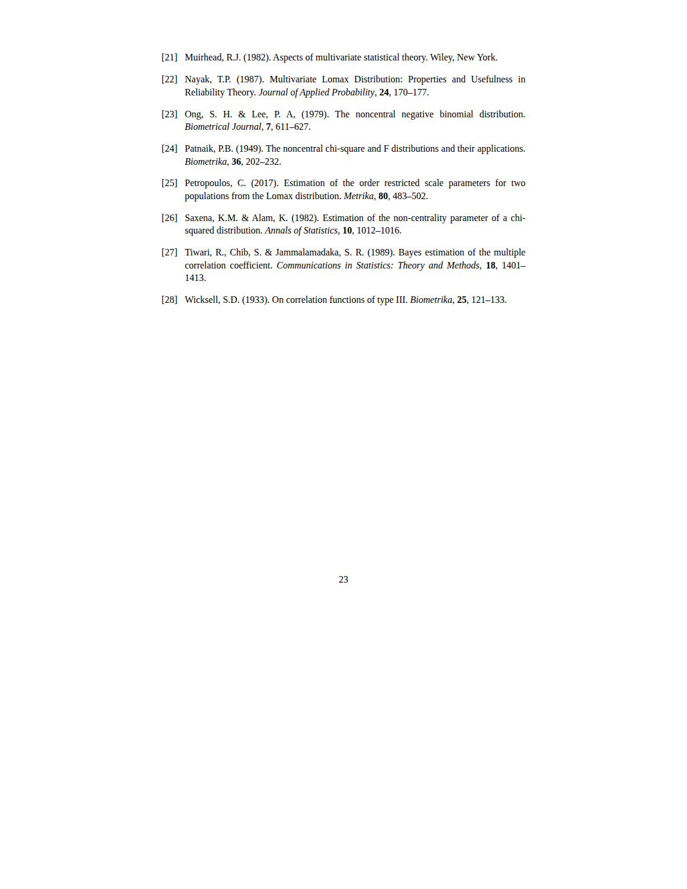[21] Muirhead, R.J. (1982). Aspects of multivariate statistical theory. Wiley, New York.
[22] Nayak, T.P. (1987). Multivariate Lomax Distribution: Properties and Usefulness in Reliability Theory. Journal of Applied Probability, 24, 170–177.
[23] Ong, S. H. & Lee, P. A, (1979). The noncentral negative binomial distribution. Biometrical Journal, 7, 611–627.
[24] Patnaik, P.B. (1949). The noncentral chi-square and F distributions and their applications. Biometrika, 36, 202–232.
[25] Petropoulos, C. (2017). Estimation of the order restricted scale parameters for two populations from the Lomax distribution. Metrika, 80, 483–502.
[26] Saxena, K.M. & Alam, K. (1982). Estimation of the non-centrality parameter of a chi-squared distribution. Annals of Statistics, 10, 1012–1016.
[27] Tiwari, R., Chib, S. & Jammalamadaka, S. R. (1989). Bayes estimation of the multiple correlation coefficient. Communications in Statistics: Theory and Methods, 18, 1401–1413.
[28] Wicksell, S.D. (1933). On correlation functions of type III. Biometrika, 25, 121–133.
23